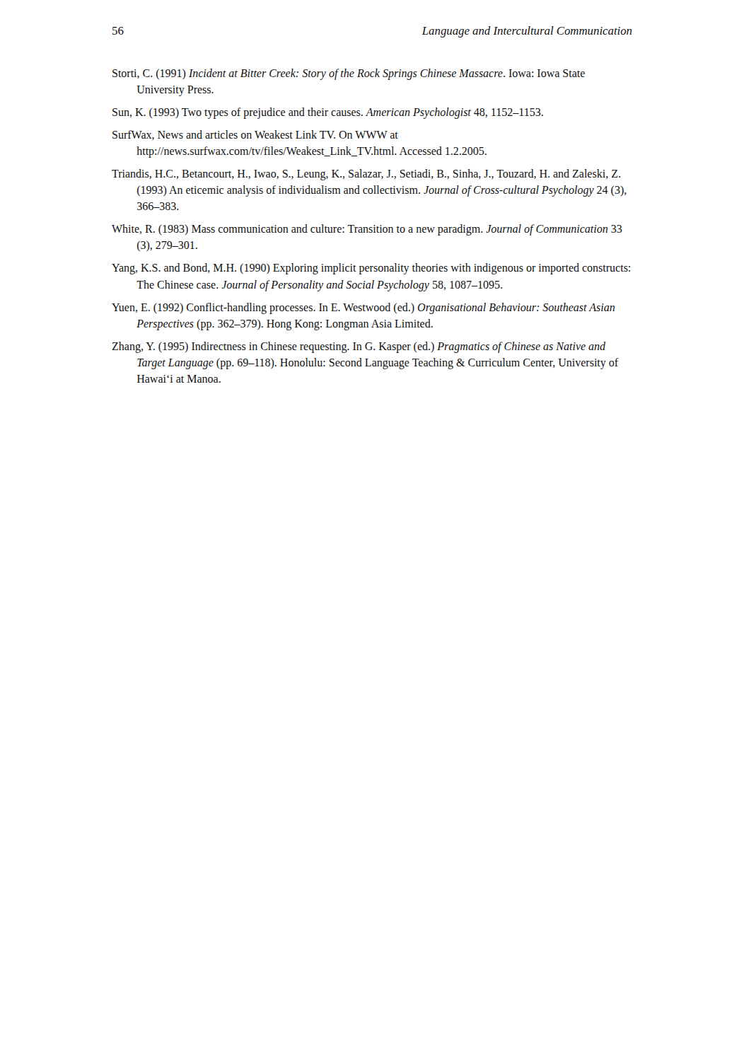56 Language and Intercultural Communication
References
Storti, C. (1991) Incident at Bitter Creek: Story of the Rock Springs Chinese Massacre. Iowa: Iowa State University Press.
Sun, K. (1993) Two types of prejudice and their causes. American Psychologist 48, 1152–1153.
SurfWax, News and articles on Weakest Link TV. On WWW at http://news.surfwax.com/tv/files/Weakest_Link_TV.html. Accessed 1.2.2005.
Triandis, H.C., Betancourt, H., Iwao, S., Leung, K., Salazar, J., Setiadi, B., Sinha, J., Touzard, H. and Zaleski, Z. (1993) An eticemic analysis of individualism and collectivism. Journal of Cross-cultural Psychology 24 (3), 366–383.
White, R. (1983) Mass communication and culture: Transition to a new paradigm. Journal of Communication 33 (3), 279–301.
Yang, K.S. and Bond, M.H. (1990) Exploring implicit personality theories with indigenous or imported constructs: The Chinese case. Journal of Personality and Social Psychology 58, 1087–1095.
Yuen, E. (1992) Conflict-handling processes. In E. Westwood (ed.) Organisational Behaviour: Southeast Asian Perspectives (pp. 362–379). Hong Kong: Longman Asia Limited.
Zhang, Y. (1995) Indirectness in Chinese requesting. In G. Kasper (ed.) Pragmatics of Chinese as Native and Target Language (pp. 69–118). Honolulu: Second Language Teaching & Curriculum Center, University of Hawaiʻi at Manoa.